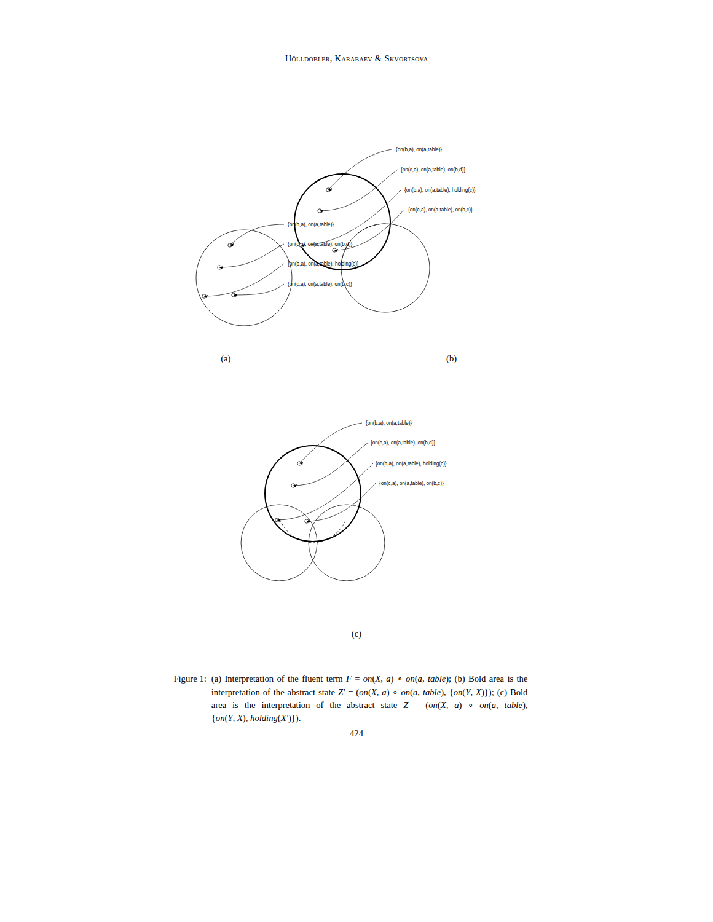Hölldobler, Karabaev & Skvortsova
{on(b,a), on(a,table)} {on(c,a), on(a,table), on(b,d)} {on(b,a), on(a,table), holding(c)} {on(c,a), on(a,table), on(b,c)}
(a)
{on(b,a), on(a,table)} {on(c,a), on(a,table), on(b,d)} {on(b,a), on(a,table), holding(c)} {on(c,a), on(a,table), on(b,c)}
(b)
{on(b,a), on(a,table)} {on(c,a), on(a,table), on(b,d)} {on(b,a), on(a,table), holding(c)} {on(c,a), on(a,table), on(b,c)}
(c)
Figure 1:
(a) Interpretation of the fluent term F = on(X, a) ∘ on(a, table); (b) Bold area is the interpretation of the abstract state Z′ = (on(X, a) ∘ on(a, table), {on(Y, X)}); (c) Bold area is the interpretation of the abstract state Z = (on(X, a) ∘ on(a, table), {on(Y, X), holding(X′)}).
424